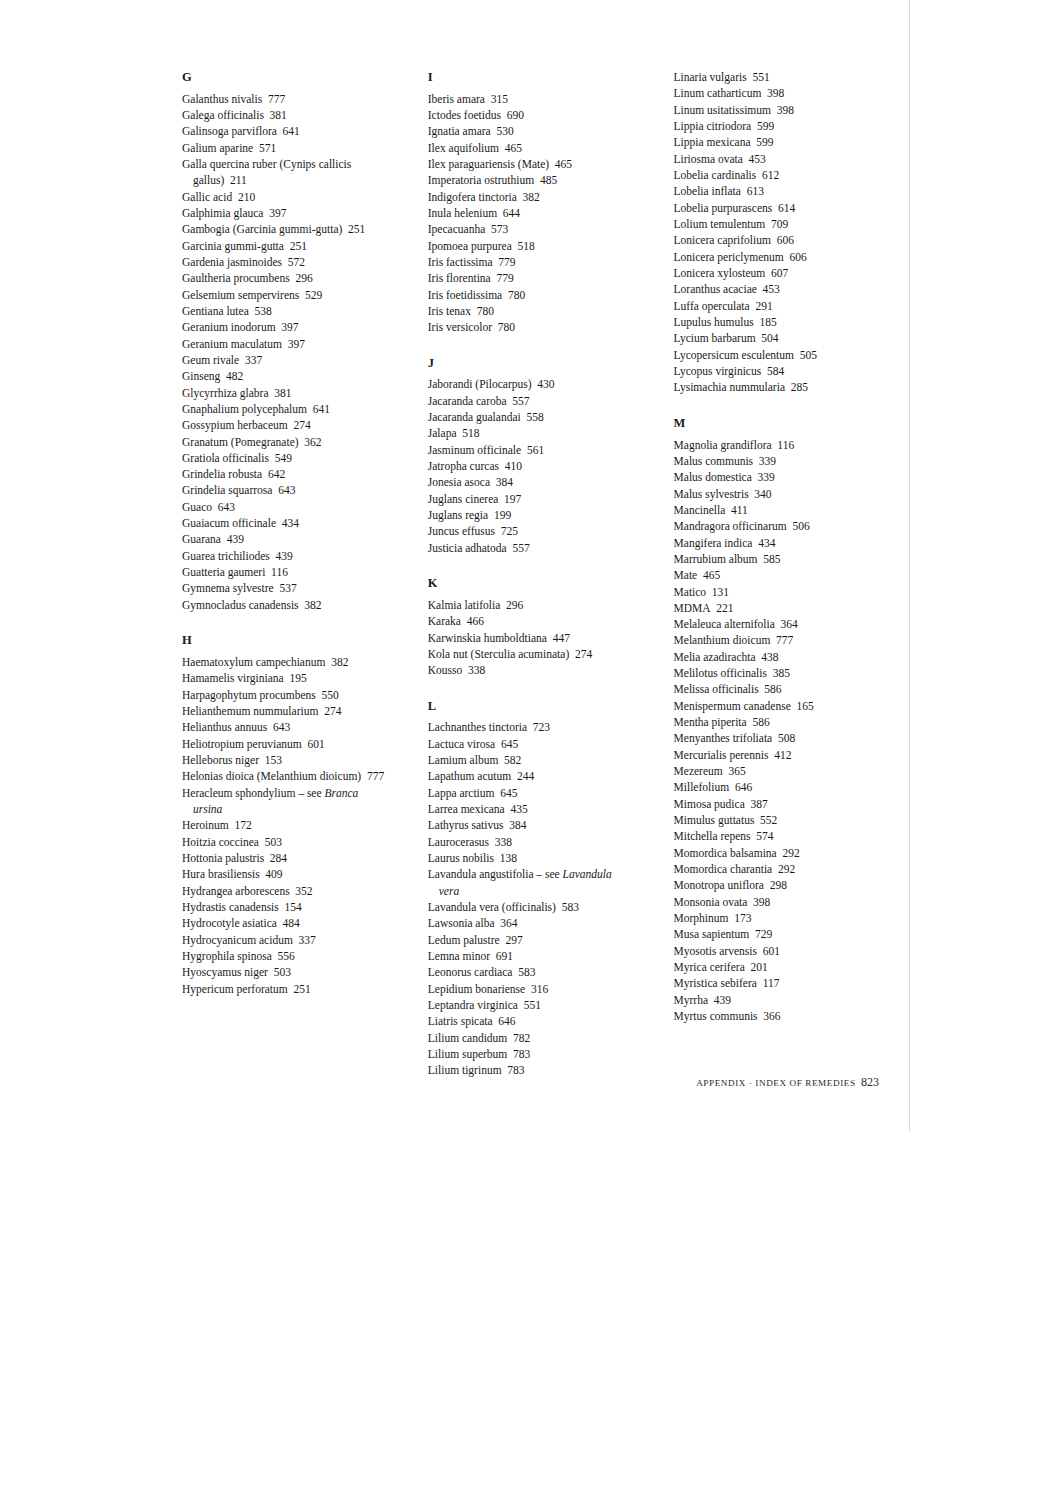G
Galanthus nivalis 777
Galega officinalis 381
Galinsoga parviflora 641
Galium aparine 571
Galla quercina ruber (Cynips callicis gallus) 211
Gallic acid 210
Galphimia glauca 397
Gambogia (Garcinia gummi-gutta) 251
Garcinia gummi-gutta 251
Gardenia jasminoides 572
Gaultheria procumbens 296
Gelsemium sempervirens 529
Gentiana lutea 538
Geranium inodorum 397
Geranium maculatum 397
Geum rivale 337
Ginseng 482
Glycyrrhiza glabra 381
Gnaphalium polycephalum 641
Gossypium herbaceum 274
Granatum (Pomegranate) 362
Gratiola officinalis 549
Grindelia robusta 642
Grindelia squarrosa 643
Guaco 643
Guaiacum officinale 434
Guarana 439
Guarea trichiliodes 439
Guatteria gaumeri 116
Gymnema sylvestre 537
Gymnocladus canadensis 382
H
Haematoxylum campechianum 382
Hamamelis virginiana 195
Harpagophytum procumbens 550
Helianthemum nummularium 274
Helianthus annuus 643
Heliotropium peruvianum 601
Helleborus niger 153
Helonias dioica (Melanthium dioicum) 777
Heracleum sphondylium – see Branca ursina
Heroinum 172
Hoitzia coccinea 503
Hottonia palustris 284
Hura brasiliensis 409
Hydrangea arborescens 352
Hydrastis canadensis 154
Hydrocotyle asiatica 484
Hydrocyanicum acidum 337
Hygrophila spinosa 556
Hyoscyamus niger 503
Hypericum perforatum 251
I
Iberis amara 315
Ictodes foetidus 690
Ignatia amara 530
Ilex aquifolium 465
Ilex paraguariensis (Mate) 465
Imperatoria ostruthium 485
Indigofera tinctoria 382
Inula helenium 644
Ipecacuanha 573
Ipomoea purpurea 518
Iris factissima 779
Iris florentina 779
Iris foetidissima 780
Iris tenax 780
Iris versicolor 780
J
Jaborandi (Pilocarpus) 430
Jacaranda caroba 557
Jacaranda gualandai 558
Jalapa 518
Jasminum officinale 561
Jatropha curcas 410
Jonesia asoca 384
Juglans cinerea 197
Juglans regia 199
Juncus effusus 725
Justicia adhatoda 557
K
Kalmia latifolia 296
Karaka 466
Karwinskia humboldtiana 447
Kola nut (Sterculia acuminata) 274
Kousso 338
L
Lachnanthes tinctoria 723
Lactuca virosa 645
Lamium album 582
Lapathum acutum 244
Lappa arctium 645
Larrea mexicana 435
Lathyrus sativus 384
Laurocerasus 338
Laurus nobilis 138
Lavandula angustifolia – see Lavandula vera
Lavandula vera (officinalis) 583
Lawsonia alba 364
Ledum palustre 297
Lemna minor 691
Leonorus cardiaca 583
Lepidium bonariense 316
Leptandra virginica 551
Liatris spicata 646
Lilium candidum 782
Lilium superbum 783
Lilium tigrinum 783
Linaria vulgaris 551
Linum catharticum 398
Linum usitatissimum 398
Lippia citriodora 599
Lippia mexicana 599
Liriosma ovata 453
Lobelia cardinalis 612
Lobelia inflata 613
Lobelia purpurascens 614
Lolium temulentum 709
Lonicera caprifolium 606
Lonicera periclymenum 606
Lonicera xylosteum 607
Loranthus acaciae 453
Luffa operculata 291
Lupulus humulus 185
Lycium barbarum 504
Lycopersicum esculentum 505
Lycopus virginicus 584
Lysimachia nummularia 285
M
Magnolia grandiflora 116
Malus communis 339
Malus domestica 339
Malus sylvestris 340
Mancinella 411
Mandragora officinarum 506
Mangifera indica 434
Marrubium album 585
Mate 465
Matico 131
MDMA 221
Melaleuca alternifolia 364
Melanthium dioicum 777
Melia azadirachta 438
Melilotus officinalis 385
Melissa officinalis 586
Menispermum canadense 165
Mentha piperita 586
Menyanthes trifoliata 508
Mercurialis perennis 412
Mezereum 365
Millefolium 646
Mimosa pudica 387
Mimulus guttatus 552
Mitchella repens 574
Momordica balsamina 292
Momordica charantia 292
Monotropa uniflora 298
Monsonia ovata 398
Morphinum 173
Musa sapientum 729
Myosotis arvensis 601
Myrica cerifera 201
Myristica sebifera 117
Myrrha 439
Myrtus communis 366
APPENDIX · INDEX OF REMEDIES823